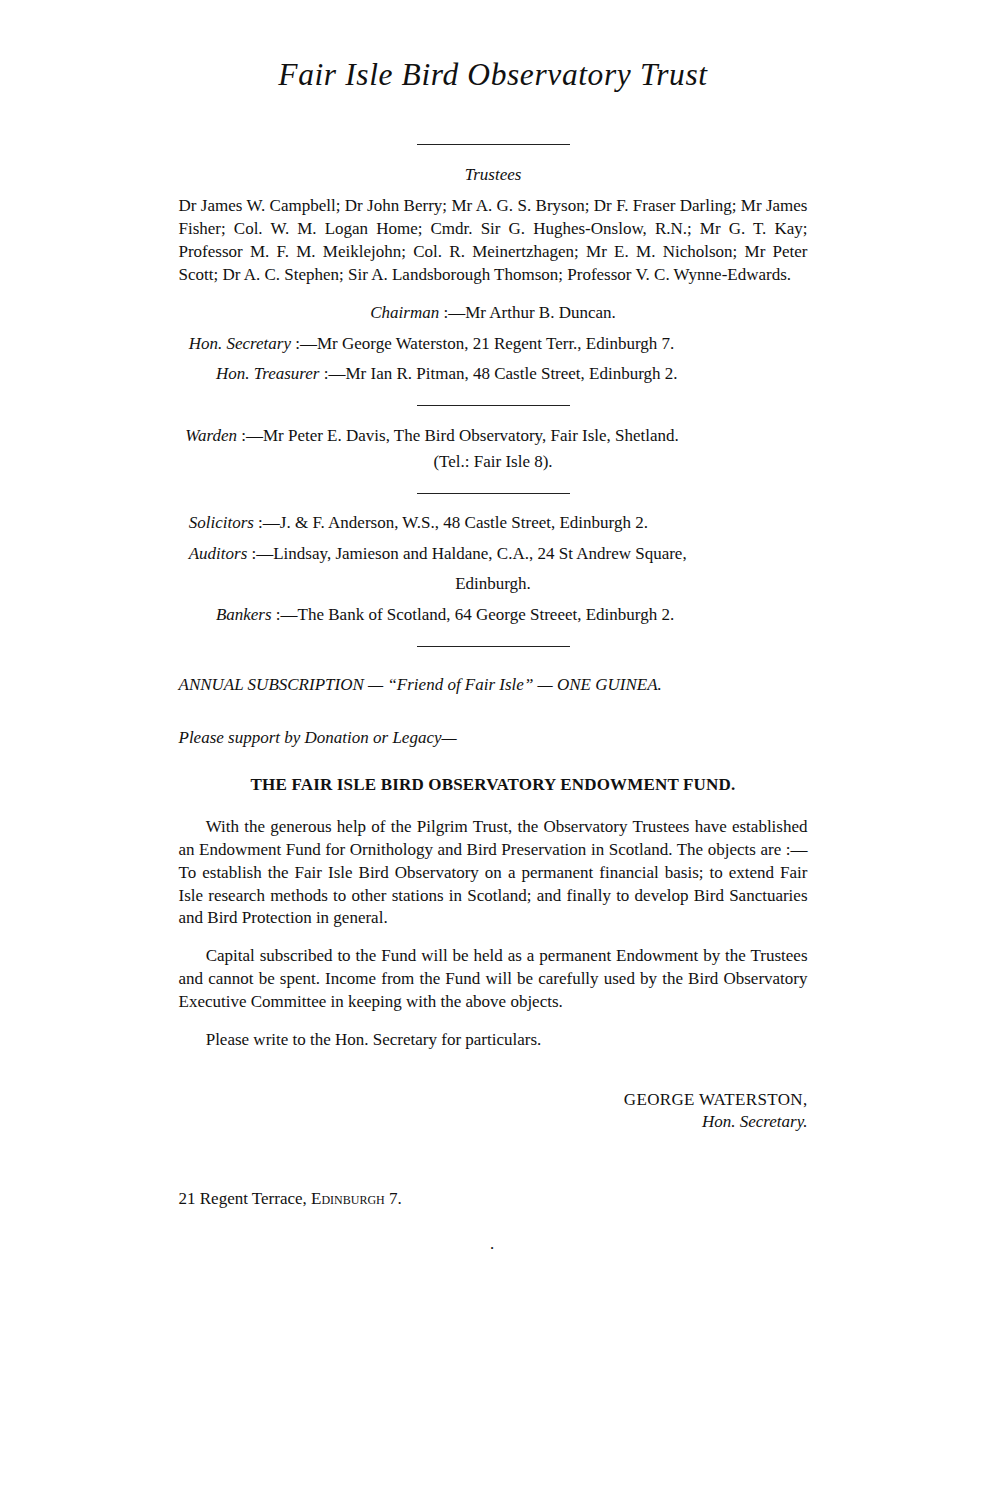Fair Isle Bird Observatory Trust
Trustees
Dr James W. Campbell; Dr John Berry; Mr A. G. S. Bryson; Dr F. Fraser Darling; Mr James Fisher; Col. W. M. Logan Home; Cmdr. Sir G. Hughes-Onslow, R.N.; Mr G. T. Kay; Professor M. F. M. Meiklejohn; Col. R. Meinertzhagen; Mr E. M. Nicholson; Mr Peter Scott; Dr A. C. Stephen; Sir A. Landsborough Thomson; Professor V. C. Wynne-Edwards.
Chairman :—Mr Arthur B. Duncan.
Hon. Secretary :—Mr George Waterston, 21 Regent Terr., Edinburgh 7.
Hon. Treasurer :—Mr Ian R. Pitman, 48 Castle Street, Edinburgh 2.
Warden :—Mr Peter E. Davis, The Bird Observatory, Fair Isle, Shetland.
(Tel.: Fair Isle 8).
Solicitors :—J. & F. Anderson, W.S., 48 Castle Street, Edinburgh 2.
Auditors :—Lindsay, Jamieson and Haldane, C.A., 24 St Andrew Square,
Edinburgh.
Bankers :—The Bank of Scotland, 64 George Streeet, Edinburgh 2.
ANNUAL SUBSCRIPTION — “Friend of Fair Isle” — ONE GUINEA.
Please support by Donation or Legacy—
THE FAIR ISLE BIRD OBSERVATORY ENDOWMENT FUND.
With the generous help of the Pilgrim Trust, the Observatory Trustees have established an Endowment Fund for Ornithology and Bird Preservation in Scotland. The objects are :—To establish the Fair Isle Bird Observatory on a permanent financial basis; to extend Fair Isle research methods to other stations in Scotland; and finally to develop Bird Sanctuaries and Bird Protection in general.
Capital subscribed to the Fund will be held as a permanent Endowment by the Trustees and cannot be spent. Income from the Fund will be carefully used by the Bird Observatory Executive Committee in keeping with the above objects.
Please write to the Hon. Secretary for particulars.
GEORGE WATERSTON,
Hon. Secretary.
21 Regent Terrace, Edinburgh 7.
·